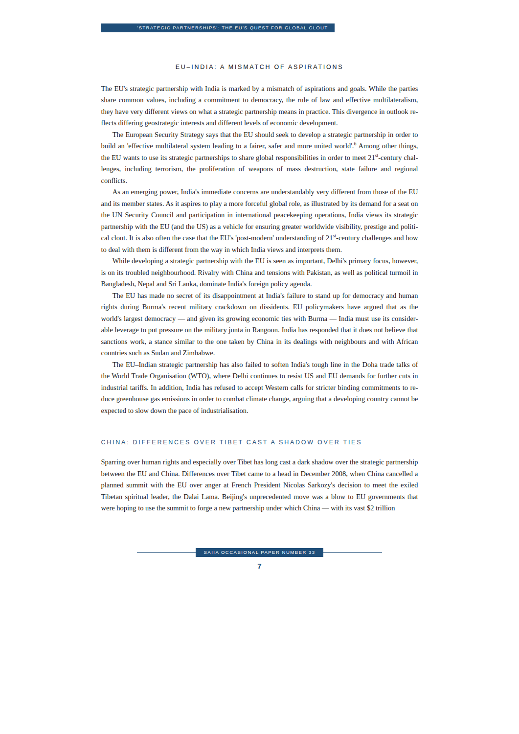'Strategic Partnerships': The EU's Quest for Global Clout
EU–India: A Mismatch of Aspirations
The EU's strategic partnership with India is marked by a mismatch of aspirations and goals. While the parties share common values, including a commitment to democracy, the rule of law and effective multilateralism, they have very different views on what a strategic partnership means in practice. This divergence in outlook reflects differing geostrategic interests and different levels of economic development.
The European Security Strategy says that the EU should seek to develop a strategic partnership in order to build an 'effective multilateral system leading to a fairer, safer and more united world'.6 Among other things, the EU wants to use its strategic partnerships to share global responsibilities in order to meet 21st-century challenges, including terrorism, the proliferation of weapons of mass destruction, state failure and regional conflicts.
As an emerging power, India's immediate concerns are understandably very different from those of the EU and its member states. As it aspires to play a more forceful global role, as illustrated by its demand for a seat on the UN Security Council and participation in international peacekeeping operations, India views its strategic partnership with the EU (and the US) as a vehicle for ensuring greater worldwide visibility, prestige and political clout. It is also often the case that the EU's 'post-modern' understanding of 21st-century challenges and how to deal with them is different from the way in which India views and interprets them.
While developing a strategic partnership with the EU is seen as important, Delhi's primary focus, however, is on its troubled neighbourhood. Rivalry with China and tensions with Pakistan, as well as political turmoil in Bangladesh, Nepal and Sri Lanka, dominate India's foreign policy agenda.
The EU has made no secret of its disappointment at India's failure to stand up for democracy and human rights during Burma's recent military crackdown on dissidents. EU policymakers have argued that as the world's largest democracy — and given its growing economic ties with Burma — India must use its considerable leverage to put pressure on the military junta in Rangoon. India has responded that it does not believe that sanctions work, a stance similar to the one taken by China in its dealings with neighbours and with African countries such as Sudan and Zimbabwe.
The EU–Indian strategic partnership has also failed to soften India's tough line in the Doha trade talks of the World Trade Organisation (WTO), where Delhi continues to resist US and EU demands for further cuts in industrial tariffs. In addition, India has refused to accept Western calls for stricter binding commitments to reduce greenhouse gas emissions in order to combat climate change, arguing that a developing country cannot be expected to slow down the pace of industrialisation.
China: Differences over Tibet Cast a Shadow over Ties
Sparring over human rights and especially over Tibet has long cast a dark shadow over the strategic partnership between the EU and China. Differences over Tibet came to a head in December 2008, when China cancelled a planned summit with the EU over anger at French President Nicolas Sarkozy's decision to meet the exiled Tibetan spiritual leader, the Dalai Lama. Beijing's unprecedented move was a blow to EU governments that were hoping to use the summit to forge a new partnership under which China — with its vast $2 trillion
SAIIA Occasional Paper Number 33
7